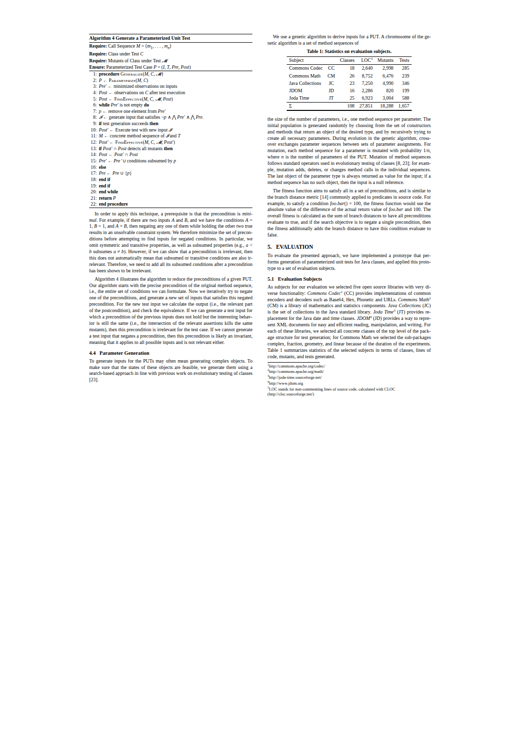Algorithm 4 Generate a Parameterized Unit Test
Require: Call Sequence M = ⟨m1, . . . , mn⟩
Require: Class under Test C
Require: Mutants of Class under Test 𝓜
Ensure: Parameterized Test Case P = (I, T, Pre, Post)
| 1: | procedure Generalize ( M , C , 𝓜 ) |
| 2: | P ← Parameterize ( M , C ) |
| 3: | Pre′ ← minimized observations on inputs |
| 4: | Post ← observations on C after test execution |
| 5: | Post ← FindEffective ( M , C , 𝓜 , Post ) |
| 6: | while Pre′ is not empty do |
| 7: | p ← remove one element from Pre′ |
| 8: | 𝓘 ← generate input that satisfies ¬ p ∧ ⋀ Pre′ ∧ ⋀ Pre . |
| 9: | if test generation succeeds then |
| 10: | Post′ ← Execute test with new input 𝓘 |
| 11: | M ← concrete method sequence of 𝓘 and T |
| 12: | Post′ ← FindEffective ( M , C , 𝓜 , Post′ ) |
| 13: | if Post′ ∩ Post detects all mutants then |
| 14: | Post ← Post′ ∩ Post |
| 15: | Pre′ ← Pre ′∪ conditions subsumed by p |
| 16: | else |
| 17: | Pre ← Pre ∪ { p } |
| 18: | end if |
| 19: | end if |
| 20: | end while |
| 21: | return P |
| 22: | end procedure |
In order to apply this technique, a prerequisite is that the precondition is minimal. For example, if there are two inputs A and B, and we have the conditions A = 1, B = 1, and A = B, then negating any one of them while holding the other two true results in an unsolvable constraint system. We therefore minimize the set of preconditions before attempting to find inputs for negated conditions. In particular, we omit symmetric and transitive properties, as well as subsumed properties (e.g., a < b subsumes a ≠ b). However, if we can show that a precondition is irrelevant, then this does not automatically mean that subsumed or transitive conditions are also irrelevant. Therefore, we need to add all its subsumed conditions after a precondition has been shown to be irrelevant.
Algorithm 4 illustrates the algorithm to reduce the preconditions of a given PUT. Our algorithm starts with the precise precondition of the original method sequence, i.e., the entire set of conditions we can formulate. Now we iteratively try to negate one of the preconditions, and generate a new set of inputs that satisfies this negated precondition. For the new test input we calculate the output (i.e., the relevant part of the postcondition), and check the equivalence. If we can generate a test input for which a precondition of the previous inputs does not hold but the interesting behavior is still the same (i.e., the intersection of the relevant assertions kills the same mutants), then this precondition is irrelevant for the test case. If we cannot generate a test input that negates a precondition, then this precondition is likely an invariant, meaning that it applies to all possible inputs and is not relevant either.
4.4 Parameter Generation
To generate inputs for the PUTs may often mean generating complex objects. To make sure that the states of these objects are feasible, we generate them using a search-based approach in line with previous work on evolutionary testing of classes [23].
We use a genetic algorithm to derive inputs for a PUT. A chromosome of the genetic algorithm is a set of method sequences of
Table 1: Statistics on evaluation subjects.
| Subject | | Classes | LOC 5 | Mutants | Tests |
| --- | --- | --- | --- | --- | --- |
| Commons Codec | CC | 18 | 2,640 | 2,998 | 285 |
| Commons Math | CM | 26 | 8,752 | 6,476 | 239 |
| Java Collections | JC | 23 | 7,250 | 4,990 | 346 |
| JDOM | JD | 16 | 2,286 | 820 | 199 |
| Joda Time | JT | 25 | 6,923 | 3,004 | 588 |
| Σ | | 108 | 27,851 | 18,288 | 1,657 |
the size of the number of parameters, i.e., one method sequence per parameter. The initial population is generated randomly by choosing from the set of constructors and methods that return an object of the desired type, and by recursively trying to create all necessary parameters. During evolution in the genetic algorithm, crossover exchanges parameter sequences between sets of parameter assignments. For mutation, each method sequence for a parameter is mutated with probability 1/n, where n is the number of parameters of the PUT. Mutation of method sequences follows standard operators used in evolutionary testing of classes [8, 23]; for example, mutation adds, deletes, or changes method calls in the individual sequences. The last object of the parameter type is always returned as value for the input; if a method sequence has no such object, then the input is a null reference.
The fitness function aims to satisfy all in a set of preconditions, and is similar to the branch distance metric [14] commonly applied to predicates in source code. For example, to satisfy a condition foo.bar() = 100, the fitness function would use the absolute value of the difference of the actual return value of foo.bar and 100. The overall fitness is calculated as the sum of branch distances to have all preconditions evaluate to true, and if the search objective is to negate a single precondition, then the fitness additionally adds the branch distance to have this condition evaluate to false.
5. EVALUATION
To evaluate the presented approach, we have implemented a prototype that performs generation of parameterized unit tests for Java classes, and applied this prototype to a set of evaluation subjects.
5.1 Evaluation Subjects
As subjects for our evaluation we selected five open source libraries with very diverse functionality: Commons Codec1 (CC) provides implementations of common encoders and decoders such as Base64, Hex, Phonetic and URLs. Commons Math2 (CM) is a library of mathematics and statistics components. Java Collections (JC) is the set of collections in the Java standard library. Joda Time3 (JT) provides replacement for the Java date and time classes. JDOM4 (JD) provides a way to represent XML documents for easy and efficient reading, manipulation, and writing. For each of these libraries, we selected all concrete classes of the top level of the package structure for test generation; for Commons Math we selected the sub-packages complex, fraction, geometry, and linear because of the duration of the experiments. Table 1 summarizes statistics of the selected subjects in terms of classes, lines of code, mutants, and tests generated.
1http://commons.apache.org/codec/
2http://commons.apache.org/math/
3http://joda-time.sourceforge.net/
4http://www.jdom.org
5LOC stands for non-commenting lines of source code, calculated with CLOC (http://cloc.sourceforge.net/)